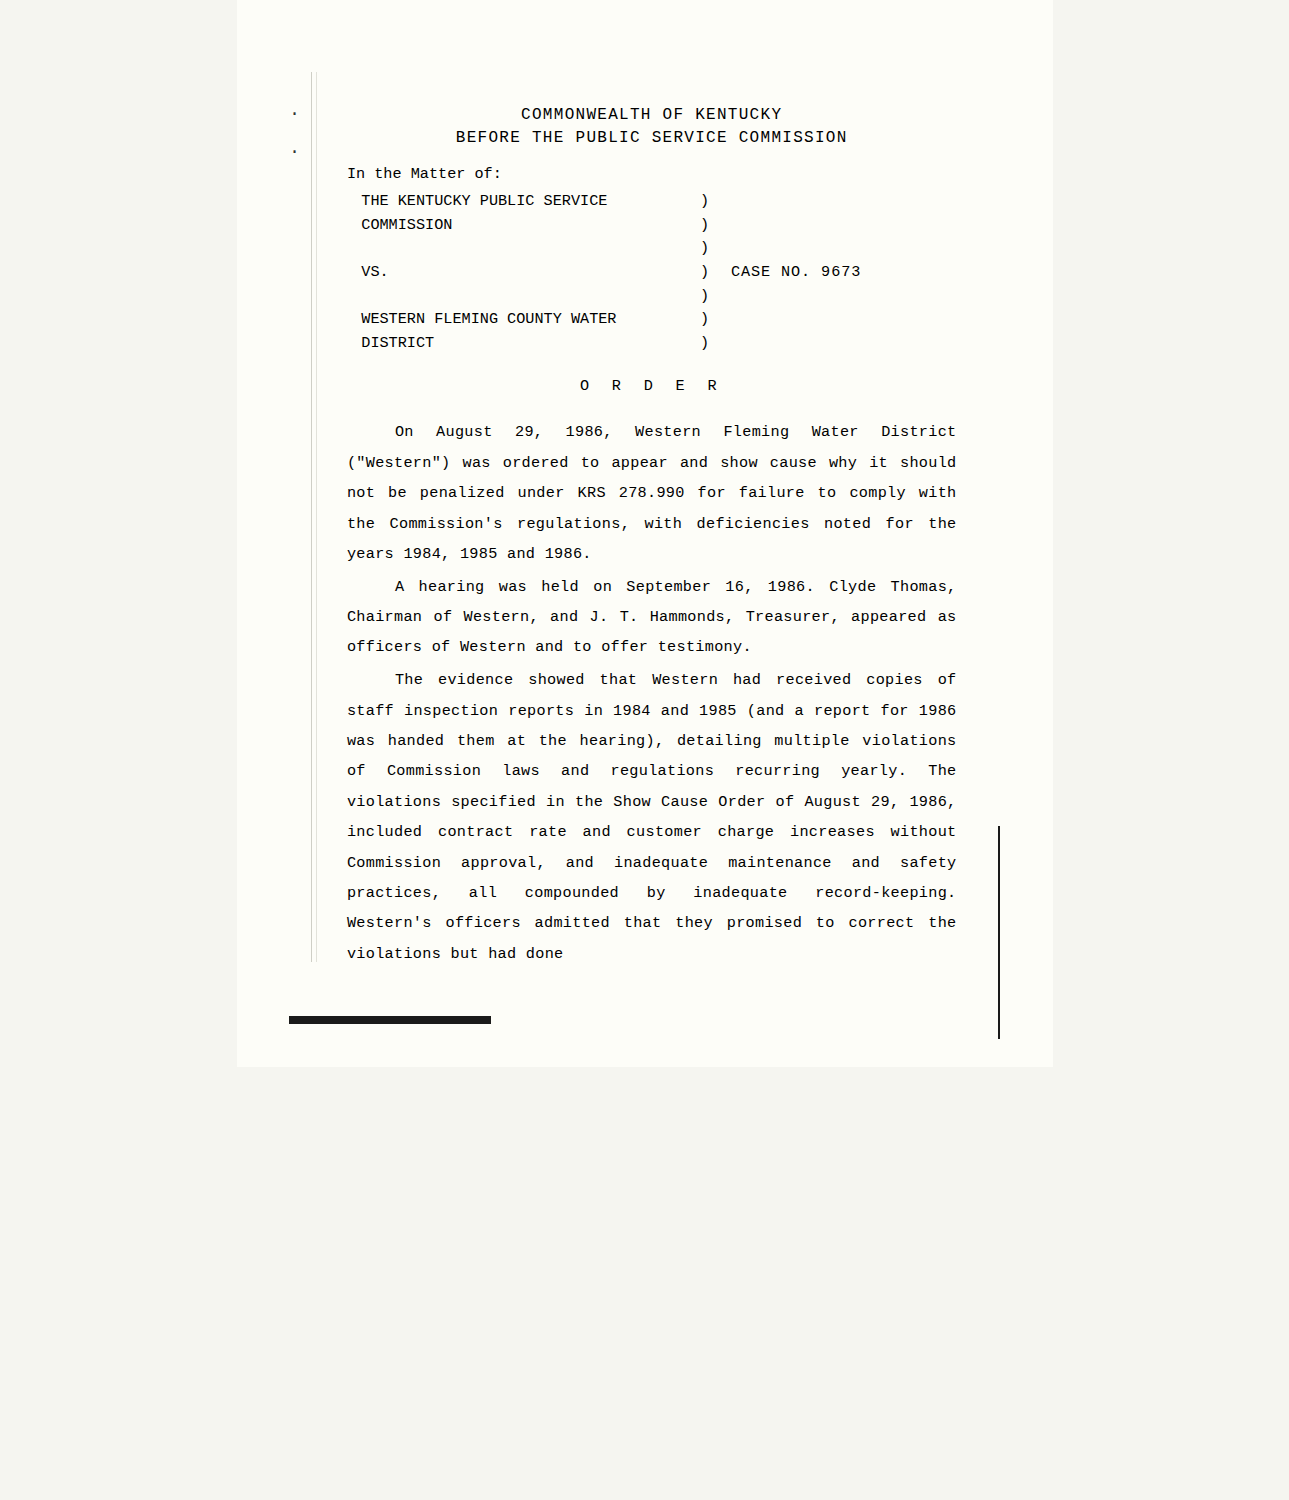. .
COMMONWEALTH OF KENTUCKY
BEFORE THE PUBLIC SERVICE COMMISSION
In the Matter of:
| THE KENTUCKY PUBLIC SERVICE COMMISSION | ) ) | |
| | ) | |
| VS. | ) | CASE NO. 9673 |
| | ) | |
| WESTERN FLEMING COUNTY WATER DISTRICT | ) ) | |
O R D E R
On August 29, 1986, Western Fleming Water District ("Western") was ordered to appear and show cause why it should not be penalized under KRS 278.990 for failure to comply with the Commission's regulations, with deficiencies noted for the years 1984, 1985 and 1986.
A hearing was held on September 16, 1986. Clyde Thomas, Chairman of Western, and J. T. Hammonds, Treasurer, appeared as officers of Western and to offer testimony.
The evidence showed that Western had received copies of staff inspection reports in 1984 and 1985 (and a report for 1986 was handed them at the hearing), detailing multiple violations of Commission laws and regulations recurring yearly. The violations specified in the Show Cause Order of August 29, 1986, included contract rate and customer charge increases without Commission approval, and inadequate maintenance and safety practices, all compounded by inadequate record-keeping. Western's officers admitted that they promised to correct the violations but had done